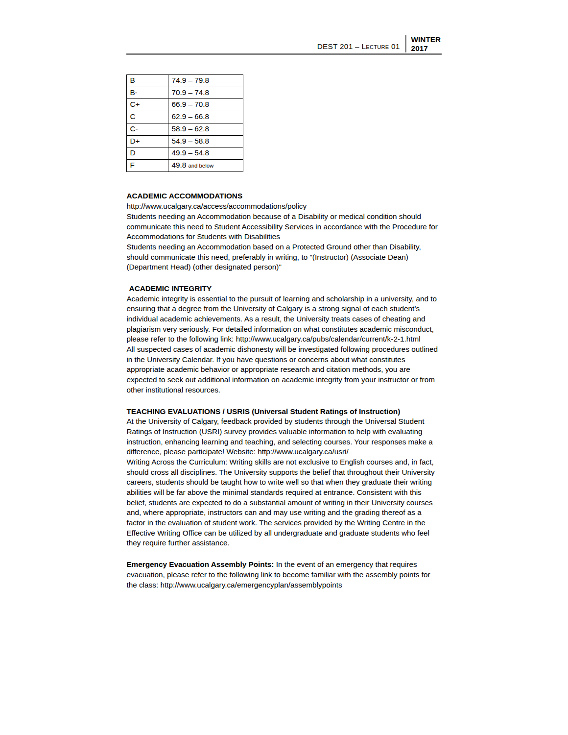DEST 201 – Lecture 01
WINTER
2017
| B | 74.9 – 79.8 |
| B- | 70.9 – 74.8 |
| C+ | 66.9 – 70.8 |
| C | 62.9 – 66.8 |
| C- | 58.9 – 62.8 |
| D+ | 54.9 – 58.8 |
| D | 49.9 – 54.8 |
| F | 49.8 and below |
ACADEMIC ACCOMMODATIONS
http://www.ucalgary.ca/access/accommodations/policy
Students needing an Accommodation because of a Disability or medical condition should communicate this need to Student Accessibility Services in accordance with the Procedure for Accommodations for Students with Disabilities
Students needing an Accommodation based on a Protected Ground other than Disability, should communicate this need, preferably in writing, to "(Instructor) (Associate Dean) (Department Head) (other designated person)"
ACADEMIC INTEGRITY
Academic integrity is essential to the pursuit of learning and scholarship in a university, and to ensuring that a degree from the University of Calgary is a strong signal of each student’s individual academic achievements. As a result, the University treats cases of cheating and plagiarism very seriously. For detailed information on what constitutes academic misconduct, please refer to the following link: http://www.ucalgary.ca/pubs/calendar/current/k-2-1.html
All suspected cases of academic dishonesty will be investigated following procedures outlined in the University Calendar. If you have questions or concerns about what constitutes appropriate academic behavior or appropriate research and citation methods, you are expected to seek out additional information on academic integrity from your instructor or from other institutional resources.
TEACHING EVALUATIONS / USRIS (Universal Student Ratings of Instruction)
At the University of Calgary, feedback provided by students through the Universal Student Ratings of Instruction (USRI) survey provides valuable information to help with evaluating instruction, enhancing learning and teaching, and selecting courses. Your responses make a difference, please participate! Website: http://www.ucalgary.ca/usri/
Writing Across the Curriculum: Writing skills are not exclusive to English courses and, in fact, should cross all disciplines. The University supports the belief that throughout their University careers, students should be taught how to write well so that when they graduate their writing abilities will be far above the minimal standards required at entrance. Consistent with this belief, students are expected to do a substantial amount of writing in their University courses and, where appropriate, instructors can and may use writing and the grading thereof as a factor in the evaluation of student work. The services provided by the Writing Centre in the Effective Writing Office can be utilized by all undergraduate and graduate students who feel they require further assistance.
Emergency Evacuation Assembly Points: In the event of an emergency that requires evacuation, please refer to the following link to become familiar with the assembly points for the class: http://www.ucalgary.ca/emergencyplan/assemblypoints